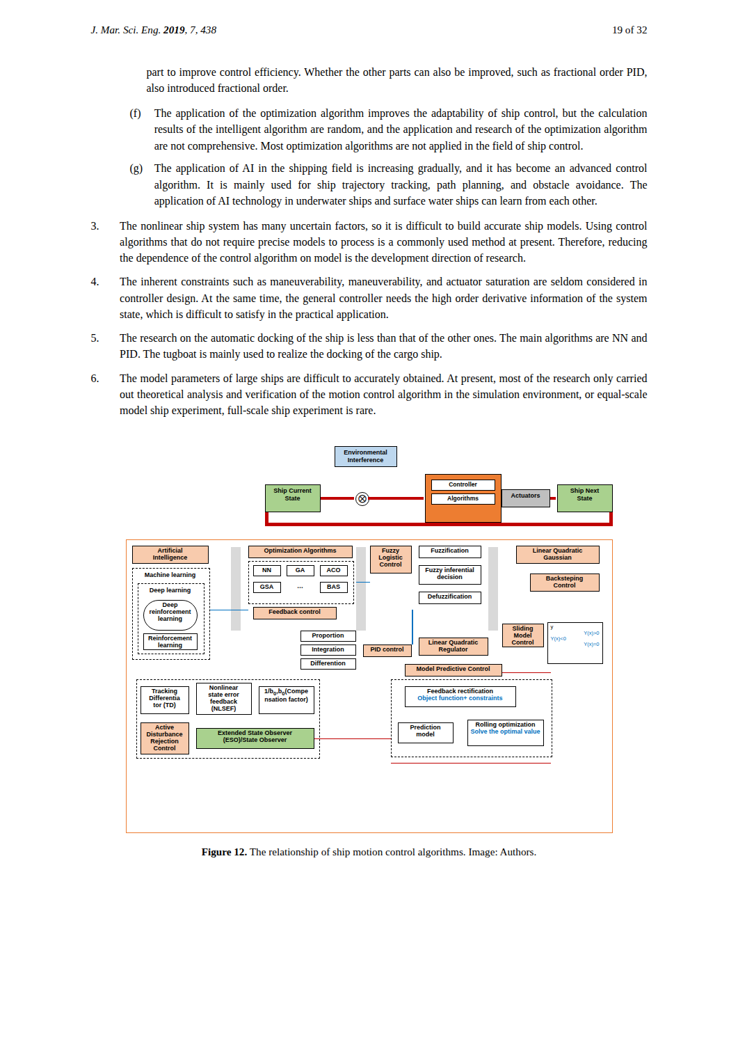J. Mar. Sci. Eng. 2019, 7, 438 19 of 32
part to improve control efficiency. Whether the other parts can also be improved, such as fractional order PID, also introduced fractional order.
(f) The application of the optimization algorithm improves the adaptability of ship control, but the calculation results of the intelligent algorithm are random, and the application and research of the optimization algorithm are not comprehensive. Most optimization algorithms are not applied in the field of ship control.
(g) The application of AI in the shipping field is increasing gradually, and it has become an advanced control algorithm. It is mainly used for ship trajectory tracking, path planning, and obstacle avoidance. The application of AI technology in underwater ships and surface water ships can learn from each other.
3. The nonlinear ship system has many uncertain factors, so it is difficult to build accurate ship models. Using control algorithms that do not require precise models to process is a commonly used method at present. Therefore, reducing the dependence of the control algorithm on model is the development direction of research.
4. The inherent constraints such as maneuverability, maneuverability, and actuator saturation are seldom considered in controller design. At the same time, the general controller needs the high order derivative information of the system state, which is difficult to satisfy in the practical application.
5. The research on the automatic docking of the ship is less than that of the other ones. The main algorithms are NN and PID. The tugboat is mainly used to realize the docking of the cargo ship.
6. The model parameters of large ships are difficult to accurately obtained. At present, most of the research only carried out theoretical analysis and verification of the motion control algorithm in the simulation environment, or equal-scale model ship experiment, full-scale ship experiment is rare.
Environmental
Interference
Controller
Algorithms
Ship Current
State
Ship Next
State
Actuators
⨂
Artificial
Intelligence
Machine learning
Deep learning
Deep
reinforcement
learning
Reinforcement
learning
Optimization Algorithms
NN
GA
ACO
GSA
…
BAS
Feedback control
Fuzzy
Logistic
Control
Fuzzification
Fuzzy inferential
decision
Defuzzification
Linear Quadratic
Gaussian
Backsteping
Control
Proportion
Integration
Differention
PID control
Linear Quadratic
Regulator
Sliding
Model
Control
y Y(x)>0 Y(x)<0 Y(x)=0
Model Predictive Control
Tracking
Differentia
tor (TD)
Nonlinear
state error
feedback
(NLSEF)
1/b0,b0(Compe
nsation factor)
Active
Disturbance
Rejection
Control
Extended State Observer
(ESO)/State Observer
Feedback rectification
Object function+ constraints
Prediction
model
Rolling optimization
Solve the optimal value
Figure 12. The relationship of ship motion control algorithms. Image: Authors.